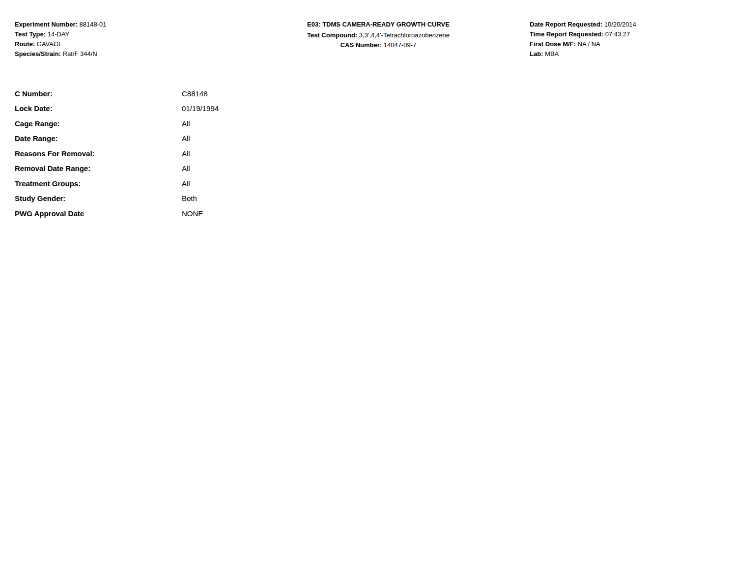Experiment Number: 88148-01
Test Type: 14-DAY
Route: GAVAGE
Species/Strain: Rat/F 344/N
E03: TDMS CAMERA-READY GROWTH CURVE
Test Compound: 3,3',4,4'-Tetrachloroazobenzene
CAS Number: 14047-09-7
Date Report Requested: 10/20/2014
Time Report Requested: 07:43:27
First Dose M/F: NA / NA
Lab: MBA
| C Number: | C88148 |
| Lock Date: | 01/19/1994 |
| Cage Range: | All |
| Date Range: | All |
| Reasons For Removal: | All |
| Removal Date Range: | All |
| Treatment Groups: | All |
| Study Gender: | Both |
| PWG Approval Date | NONE |